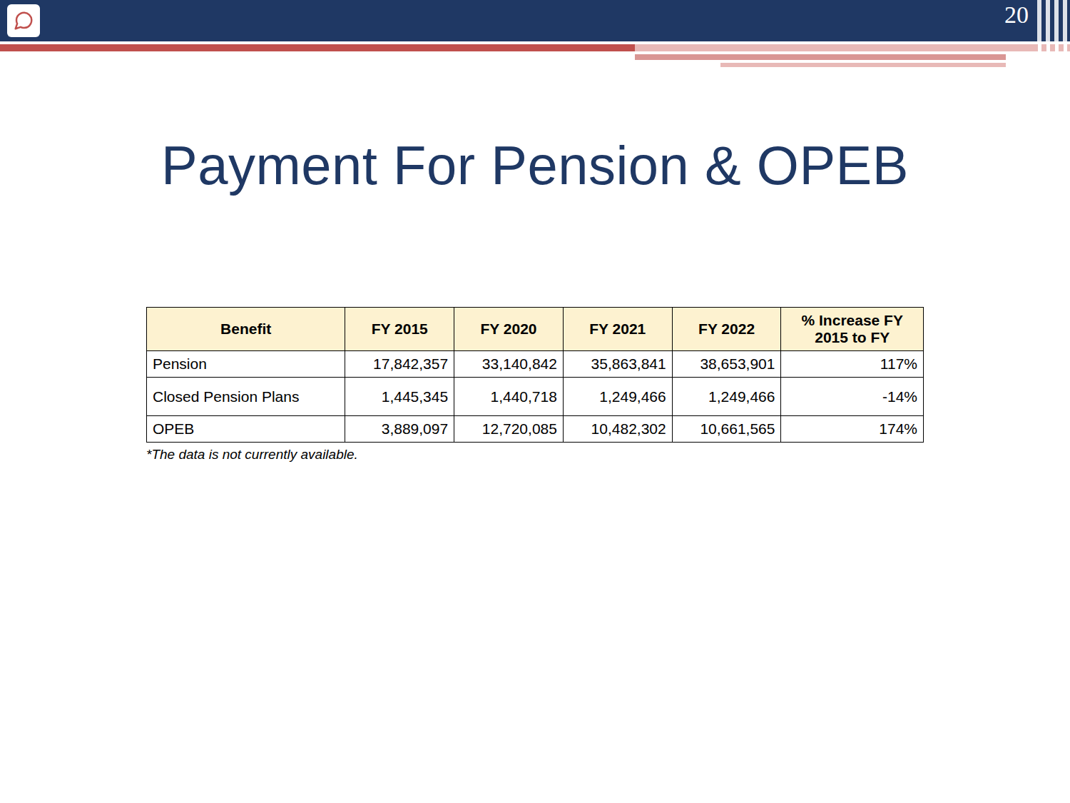20
Payment For Pension & OPEB
| Benefit | FY 2015 | FY 2020 | FY 2021 | FY 2022 | % Increase FY 2015 to FY |
| --- | --- | --- | --- | --- | --- |
| Pension | 17,842,357 | 33,140,842 | 35,863,841 | 38,653,901 | 117% |
| Closed Pension Plans | 1,445,345 | 1,440,718 | 1,249,466 | 1,249,466 | -14% |
| OPEB | 3,889,097 | 12,720,085 | 10,482,302 | 10,661,565 | 174% |
*The data is not currently available.